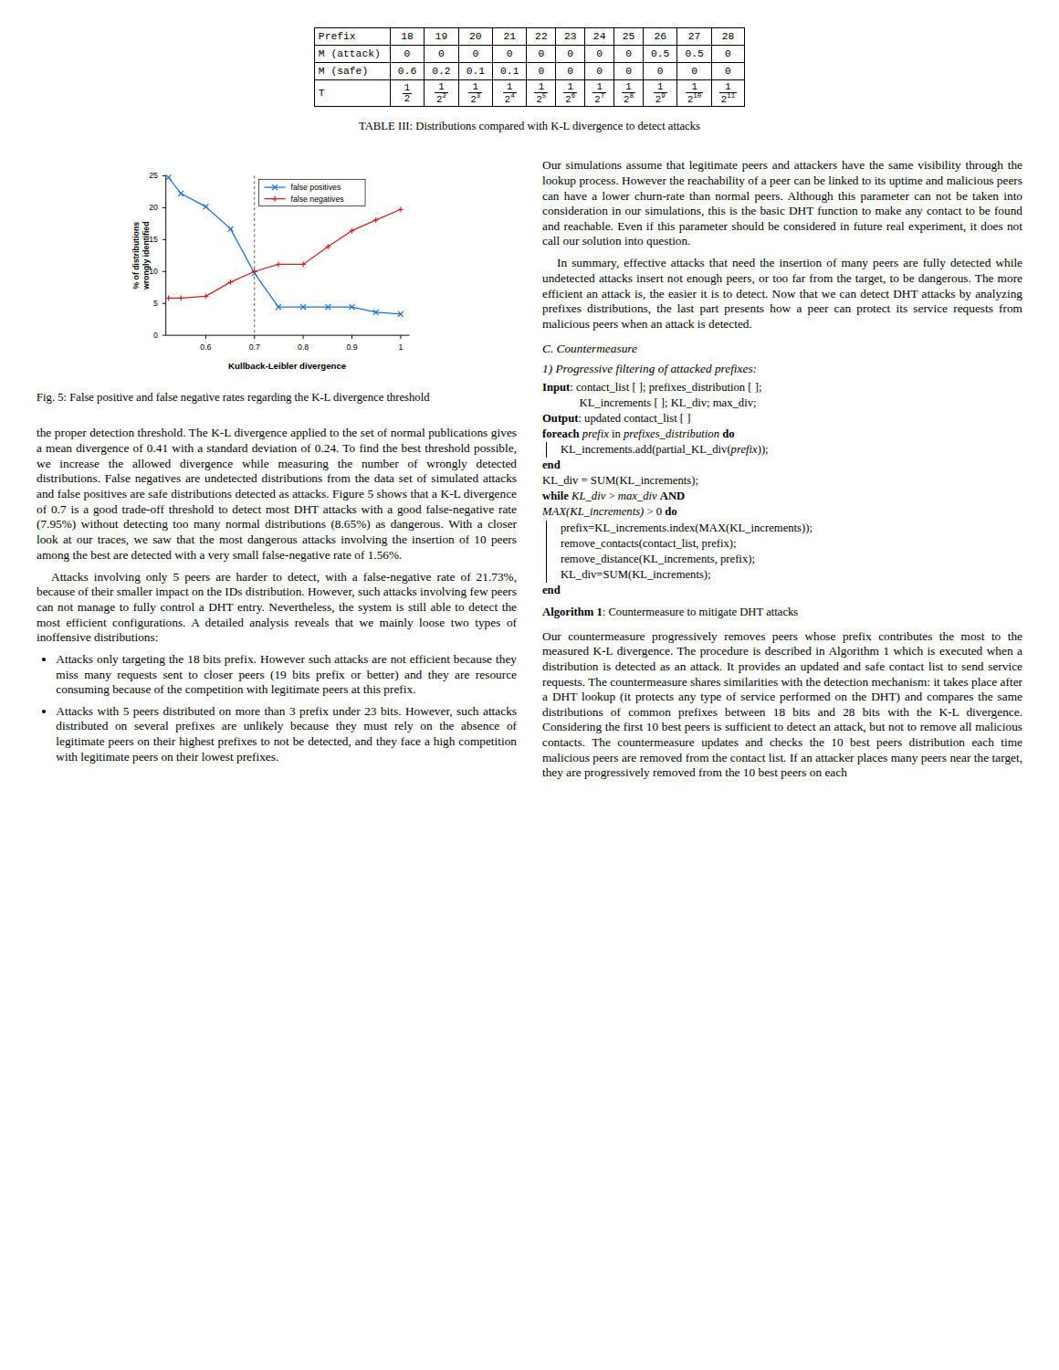| Prefix | 18 | 19 | 20 | 21 | 22 | 23 | 24 | 25 | 26 | 27 | 28 |
| M (attack) | 0 | 0 | 0 | 0 | 0 | 0 | 0 | 0 | 0.5 | 0.5 | 0 |
| M (safe) | 0.6 | 0.2 | 0.1 | 0.1 | 0 | 0 | 0 | 0 | 0 | 0 | 0 |
| T | 1 2 | 1 2 2 | 1 2 3 | 1 2 4 | 1 2 5 | 1 2 6 | 1 2 7 | 1 2 8 | 1 2 9 | 1 2 10 | 1 2 11 |
TABLE III: Distributions compared with K-L divergence to detect attacks
0 5 10 15 20 25 0.6 0.7 0.8 0.9 1 Kullback-Leibler divergence % of distributions wrongly identified false positives false negatives
Fig. 5: False positive and false negative rates regarding the K-L divergence threshold
the proper detection threshold. The K-L divergence applied to the set of normal publications gives a mean divergence of 0.41 with a standard deviation of 0.24. To find the best threshold possible, we increase the allowed divergence while measuring the number of wrongly detected distributions. False negatives are undetected distributions from the data set of simulated attacks and false positives are safe distributions detected as attacks. Figure 5 shows that a K-L divergence of 0.7 is a good trade-off threshold to detect most DHT attacks with a good false-negative rate (7.95%) without detecting too many normal distributions (8.65%) as dangerous. With a closer look at our traces, we saw that the most dangerous attacks involving the insertion of 10 peers among the best are detected with a very small false-negative rate of 1.56%.
Attacks involving only 5 peers are harder to detect, with a false-negative rate of 21.73%, because of their smaller impact on the IDs distribution. However, such attacks involving few peers can not manage to fully control a DHT entry. Nevertheless, the system is still able to detect the most efficient configurations. A detailed analysis reveals that we mainly loose two types of inoffensive distributions:
Attacks only targeting the 18 bits prefix. However such attacks are not efficient because they miss many requests sent to closer peers (19 bits prefix or better) and they are resource consuming because of the competition with legitimate peers at this prefix.
Attacks with 5 peers distributed on more than 3 prefix under 23 bits. However, such attacks distributed on several prefixes are unlikely because they must rely on the absence of legitimate peers on their highest prefixes to not be detected, and they face a high competition with legitimate peers on their lowest prefixes.
Our simulations assume that legitimate peers and attackers have the same visibility through the lookup process. However the reachability of a peer can be linked to its uptime and malicious peers can have a lower churn-rate than normal peers. Although this parameter can not be taken into consideration in our simulations, this is the basic DHT function to make any contact to be found and reachable. Even if this parameter should be considered in future real experiment, it does not call our solution into question.
In summary, effective attacks that need the insertion of many peers are fully detected while undetected attacks insert not enough peers, or too far from the target, to be dangerous. The more efficient an attack is, the easier it is to detect. Now that we can detect DHT attacks by analyzing prefixes distributions, the last part presents how a peer can protect its service requests from malicious peers when an attack is detected.
C. Countermeasure
1) Progressive filtering of attacked prefixes:
Input: contact_list [ ]; prefixes_distribution [ ];
KL_increments [ ]; KL_div; max_div;
Output: updated contact_list [ ]
foreach prefix in prefixes_distribution do
KL_increments.add(partial_KL_div(prefix));
end
KL_div = SUM(KL_increments);
while KL_div > max_div AND
MAX(KL_increments) > 0 do
prefix=KL_increments.index(MAX(KL_increments));
remove_contacts(contact_list, prefix);
remove_distance(KL_increments, prefix);
KL_div=SUM(KL_increments);
end
Algorithm 1: Countermeasure to mitigate DHT attacks
Our countermeasure progressively removes peers whose prefix contributes the most to the measured K-L divergence. The procedure is described in Algorithm 1 which is executed when a distribution is detected as an attack. It provides an updated and safe contact list to send service requests. The countermeasure shares similarities with the detection mechanism: it takes place after a DHT lookup (it protects any type of service performed on the DHT) and compares the same distributions of common prefixes between 18 bits and 28 bits with the K-L divergence. Considering the first 10 best peers is sufficient to detect an attack, but not to remove all malicious contacts. The countermeasure updates and checks the 10 best peers distribution each time malicious peers are removed from the contact list. If an attacker places many peers near the target, they are progressively removed from the 10 best peers on each